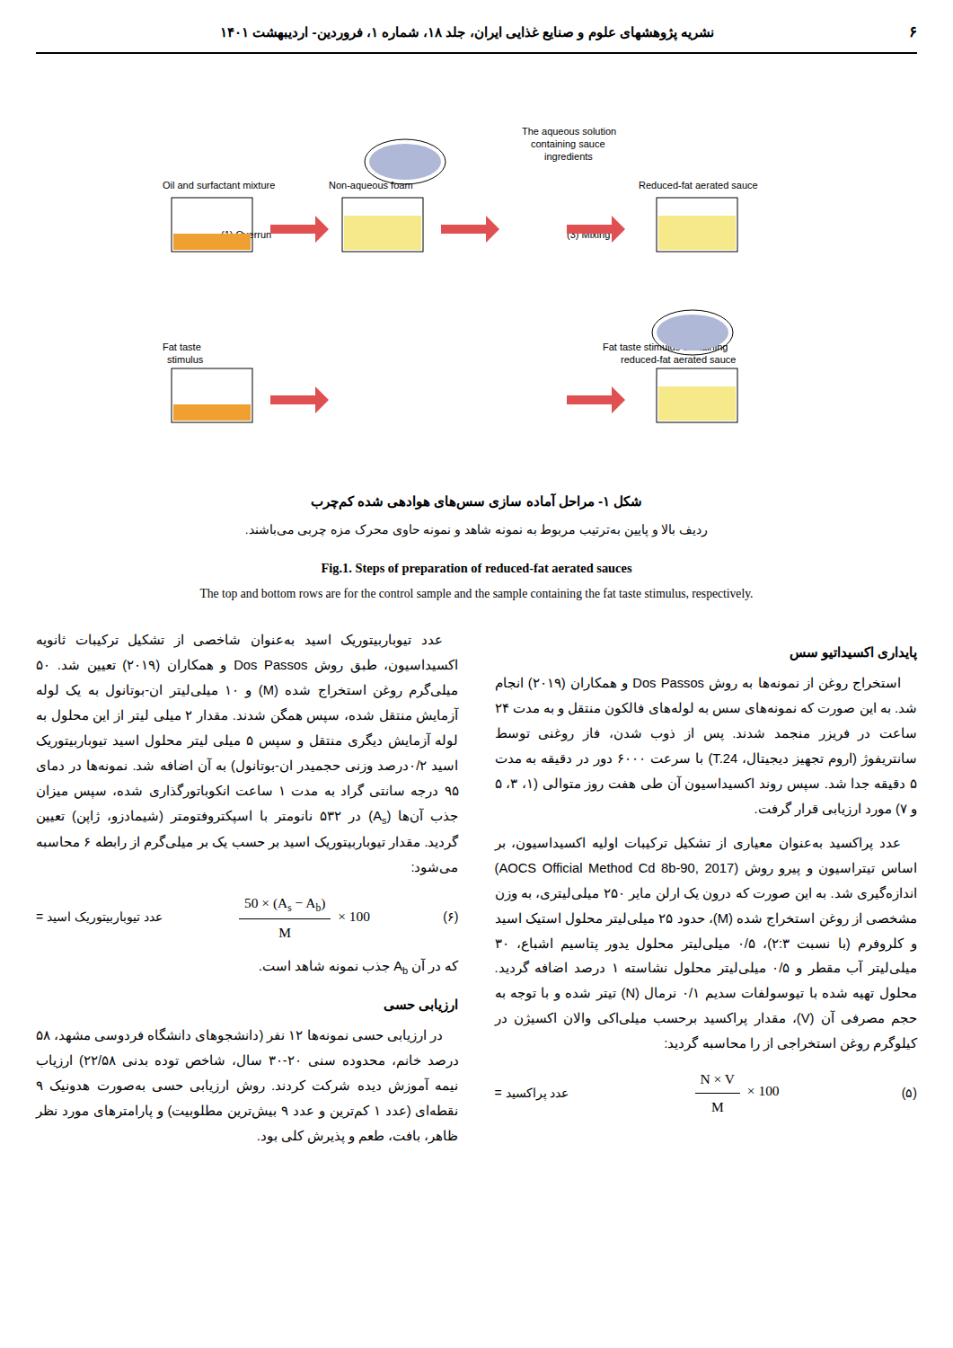۶ نشریه پژوهشهای علوم و صنایع غذایی ایران، جلد ۱۸، شماره ۱، فروردین- اردیبهشت ۱۴۰۱
شکل ۱- مراحل آماده سازی سس‌های هوادهی شده کم‌چرب
ردیف بالا و پایین به‌ترتیب مربوط به نمونه شاهد و نمونه حاوی محرک مزه چربی می‌باشند.
Fig.1. Steps of preparation of reduced-fat aerated sauces
The top and bottom rows are for the control sample and the sample containing the fat taste stimulus, respectively.
پایداری اکسیداتیو سس
استخراج روغن از نمونه‌ها به روش Dos Passos و همکاران (۲۰۱۹) انجام شد. به این صورت که نمونه‌های سس به لوله‌های فالکون منتقل و به مدت ۲۴ ساعت در فریزر منجمد شدند. پس از ذوب شدن، فاز روغنی توسط سانتریفوژ (اروم تجهیز دیجیتال، T.24) با سرعت ۶۰۰۰ دور در دقیقه به مدت ۵ دقیقه جدا شد. سپس روند اکسیداسیون آن طی هفت روز متوالی (۱، ۳، ۵ و ۷) مورد ارزیابی قرار گرفت.
عدد پراکسید به‌عنوان معیاری از تشکیل ترکیبات اولیه اکسیداسیون، بر اساس تیتراسیون و پیرو روش (AOCS Official Method Cd 8b-90, 2017) اندازه‌گیری شد. به این صورت که درون یک ارلن مایر ۲۵۰ میلی‌لیتری، به وزن مشخصی از روغن استخراج شده (M)، حدود ۲۵ میلی‌لیتر محلول استیک اسید و کلروفرم (با نسبت ۲:۳)، ۰/۵ میلی‌لیتر محلول یدور پتاسیم اشباع، ۳۰ میلی‌لیتر آب مقطر و ۰/۵ میلی‌لیتر محلول نشاسته ۱ درصد اضافه گردید. محلول تهیه شده با تیوسولفات سدیم ۰/۱ نرمال (N) تیتر شده و با توجه به حجم مصرفی آن (V)، مقدار پراکسید برحسب میلی‌اکی والان اکسیژن در کیلوگرم روغن استخراجی از را محاسبه گردید:
(۵) N × V M × 100 عدد پراکسید =
عدد تیوباربیتوریک اسید به‌عنوان شاخصی از تشکیل ترکیبات ثانویه اکسیداسیون، طبق روش Dos Passos و همکاران (۲۰۱۹) تعیین شد. ۵۰ میلی‌گرم روغن استخراج شده (M) و ۱۰ میلی‌لیتر ان-بوتانول به یک لوله آزمایش منتقل شده، سپس همگن شدند. مقدار ۲ میلی لیتر از این محلول به لوله آزمایش دیگری منتقل و سپس ۵ میلی لیتر محلول اسید تیوباربیتوریک اسید ۰/۲درصد وزنی حجمیدر ان-بوتانول) به آن اضافه شد. نمونه‌ها در دمای ۹۵ درجه سانتی گراد به مدت ۱ ساعت انکوباتورگذاری شده، سپس میزان جذب آن‌ها (As) در ۵۳۲ نانومتر با اسپکتروفتومتر (شیمادزو، ژاپن) تعیین گردید. مقدار تیوباربیتوریک اسید بر حسب یک بر میلی‌گرم از رابطه ۶ محاسبه می‌شود:
(۶) 50 × (As − Ab) M × 100 عدد تیوباربیتوریک اسید =
که در آن Ab جذب نمونه شاهد است.
ارزیابی حسی
در ارزیابی حسی نمونه‌ها ۱۲ نفر (دانشجوهای دانشگاه فردوسی مشهد، ۵۸ درصد خانم، محدوده سنی ۲۰-۳۰ سال، شاخص توده بدنی ۲۲/۵۸) ارزیاب نیمه آموزش دیده شرکت کردند. روش ارزیابی حسی به‌صورت هدونیک ۹ نقطه‌ای (عدد ۱ کم‌ترین و عدد ۹ بیش‌ترین مطلوبیت) و پارامترهای مورد نظر ظاهر، بافت، طعم و پذیرش کلی بود.